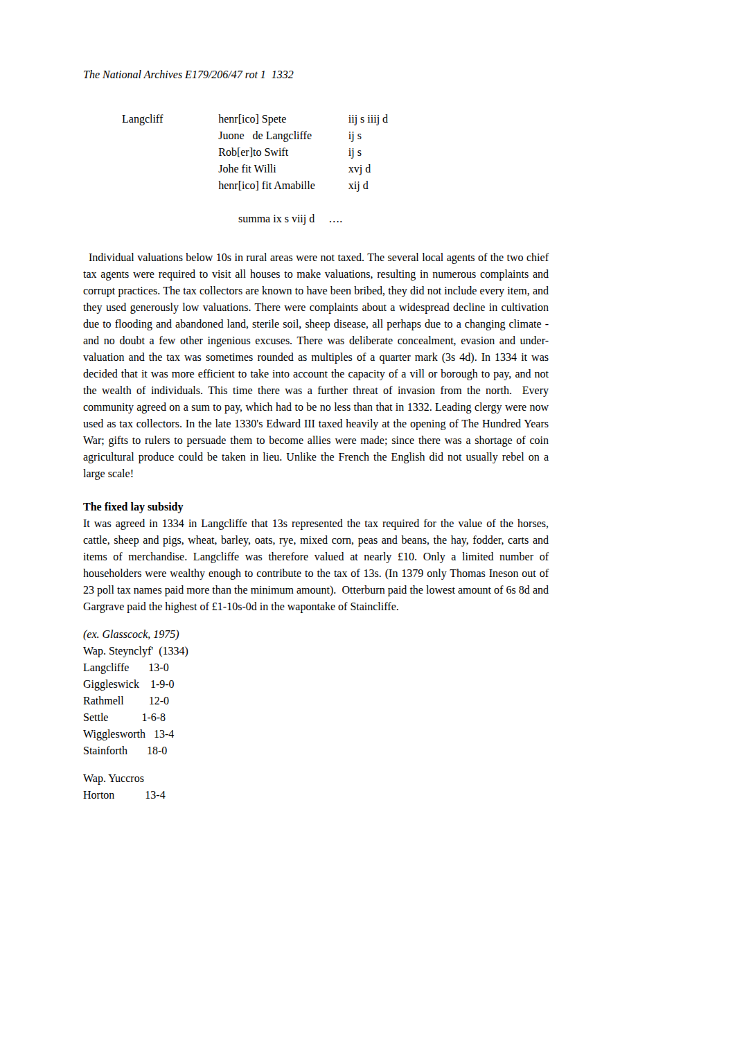The National Archives E179/206/47 rot 1 1332
| Langcliff | henr[ico] Spete | iij s iiij d |
| | Juone de Langcliffe | ij s |
| | Rob[er]to Swift | ij s |
| | Johe fit Willi | xvj d |
| | henr[ico] fit Amabille | xij d |
summa ix s viij d ….
Individual valuations below 10s in rural areas were not taxed. The several local agents of the two chief tax agents were required to visit all houses to make valuations, resulting in numerous complaints and corrupt practices. The tax collectors are known to have been bribed, they did not include every item, and they used generously low valuations. There were complaints about a widespread decline in cultivation due to flooding and abandoned land, sterile soil, sheep disease, all perhaps due to a changing climate - and no doubt a few other ingenious excuses. There was deliberate concealment, evasion and under-valuation and the tax was sometimes rounded as multiples of a quarter mark (3s 4d). In 1334 it was decided that it was more efficient to take into account the capacity of a vill or borough to pay, and not the wealth of individuals. This time there was a further threat of invasion from the north. Every community agreed on a sum to pay, which had to be no less than that in 1332. Leading clergy were now used as tax collectors. In the late 1330's Edward III taxed heavily at the opening of The Hundred Years War; gifts to rulers to persuade them to become allies were made; since there was a shortage of coin agricultural produce could be taken in lieu. Unlike the French the English did not usually rebel on a large scale!
The fixed lay subsidy
It was agreed in 1334 in Langcliffe that 13s represented the tax required for the value of the horses, cattle, sheep and pigs, wheat, barley, oats, rye, mixed corn, peas and beans, the hay, fodder, carts and items of merchandise. Langcliffe was therefore valued at nearly £10. Only a limited number of householders were wealthy enough to contribute to the tax of 13s. (In 1379 only Thomas Ineson out of 23 poll tax names paid more than the minimum amount). Otterburn paid the lowest amount of 6s 8d and Gargrave paid the highest of £1-10s-0d in the wapontake of Staincliffe.
(ex. Glasscock, 1975)
Wap. Steynclyf' (1334)
Langcliffe 13-0
Giggleswick 1-9-0
Rathmell 12-0
Settle 1-6-8
Wigglesworth 13-4
Stainforth 18-0
Wap. Yuccros
Horton 13-4